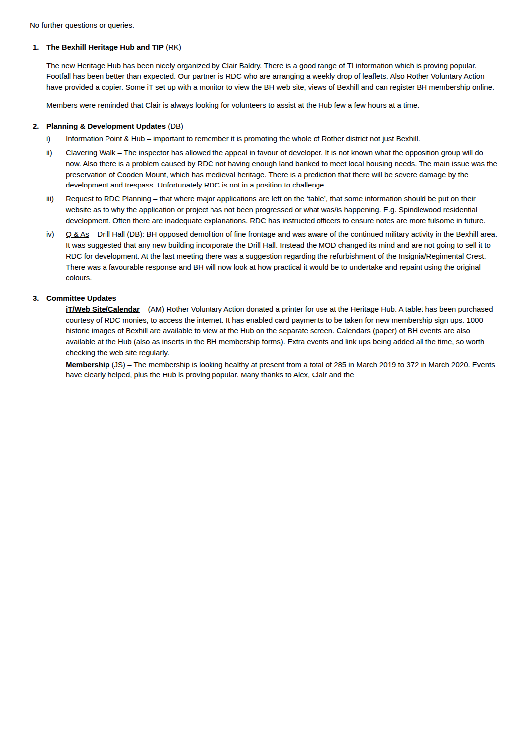No further questions or queries.
The Bexhill Heritage Hub and TIP (RK)
The new Heritage Hub has been nicely organized by Clair Baldry. There is a good range of TI information which is proving popular. Footfall has been better than expected. Our partner is RDC who are arranging a weekly drop of leaflets. Also Rother Voluntary Action have provided a copier. Some iT set up with a monitor to view the BH web site, views of Bexhill and can register BH membership online.
Members were reminded that Clair is always looking for volunteers to assist at the Hub few a few hours at a time.
Planning & Development Updates (DB)
Information Point & Hub – important to remember it is promoting the whole of Rother district not just Bexhill.
Clavering Walk – The inspector has allowed the appeal in favour of developer. It is not known what the opposition group will do now. Also there is a problem caused by RDC not having enough land banked to meet local housing needs. The main issue was the preservation of Cooden Mount, which has medieval heritage. There is a prediction that there will be severe damage by the development and trespass. Unfortunately RDC is not in a position to challenge.
Request to RDC Planning – that where major applications are left on the ‘table’, that some information should be put on their website as to why the application or project has not been progressed or what was/is happening. E.g. Spindlewood residential development. Often there are inadequate explanations. RDC has instructed officers to ensure notes are more fulsome in future.
Q & As – Drill Hall (DB): BH opposed demolition of fine frontage and was aware of the continued military activity in the Bexhill area. It was suggested that any new building incorporate the Drill Hall. Instead the MOD changed its mind and are not going to sell it to RDC for development. At the last meeting there was a suggestion regarding the refurbishment of the Insignia/Regimental Crest. There was a favourable response and BH will now look at how practical it would be to undertake and repaint using the original colours.
Committee Updates
iT/Web Site/Calendar – (AM) Rother Voluntary Action donated a printer for use at the Heritage Hub. A tablet has been purchased courtesy of RDC monies, to access the internet. It has enabled card payments to be taken for new membership sign ups. 1000 historic images of Bexhill are available to view at the Hub on the separate screen. Calendars (paper) of BH events are also available at the Hub (also as inserts in the BH membership forms). Extra events and link ups being added all the time, so worth checking the web site regularly.
Membership (JS) – The membership is looking healthy at present from a total of 285 in March 2019 to 372 in March 2020. Events have clearly helped, plus the Hub is proving popular. Many thanks to Alex, Clair and the